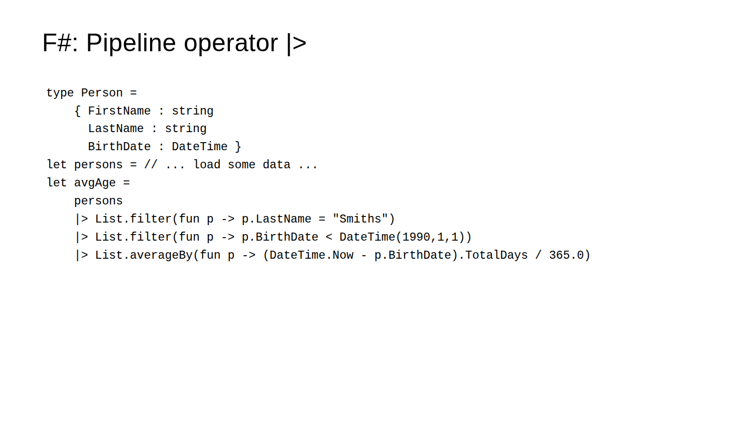F#: Pipeline operator |>
type Person =
    { FirstName : string
      LastName : string
      BirthDate : DateTime }
let persons = // ... load some data ...
let avgAge =
    persons
    |> List.filter(fun p -> p.LastName = "Smiths")
    |> List.filter(fun p -> p.BirthDate < DateTime(1990,1,1))
    |> List.averageBy(fun p -> (DateTime.Now - p.BirthDate).TotalDays / 365.0)